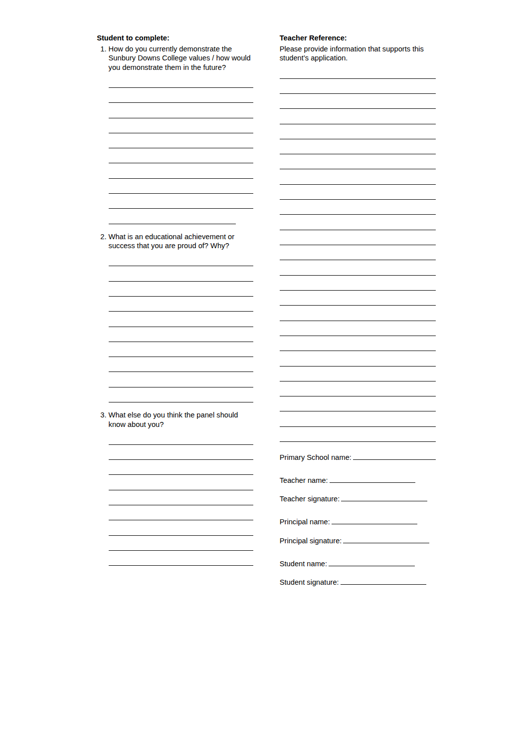Student to complete:
How do you currently demonstrate the Sunbury Downs College values / how would you demonstrate them in the future?
What is an educational achievement or success that you are proud of? Why?
What else do you think the panel should know about you?
Teacher Reference:
Please provide information that supports this student’s application.
Primary School name:
Teacher name:
Teacher signature:
Principal name:
Principal signature:
Student name:
Student signature: